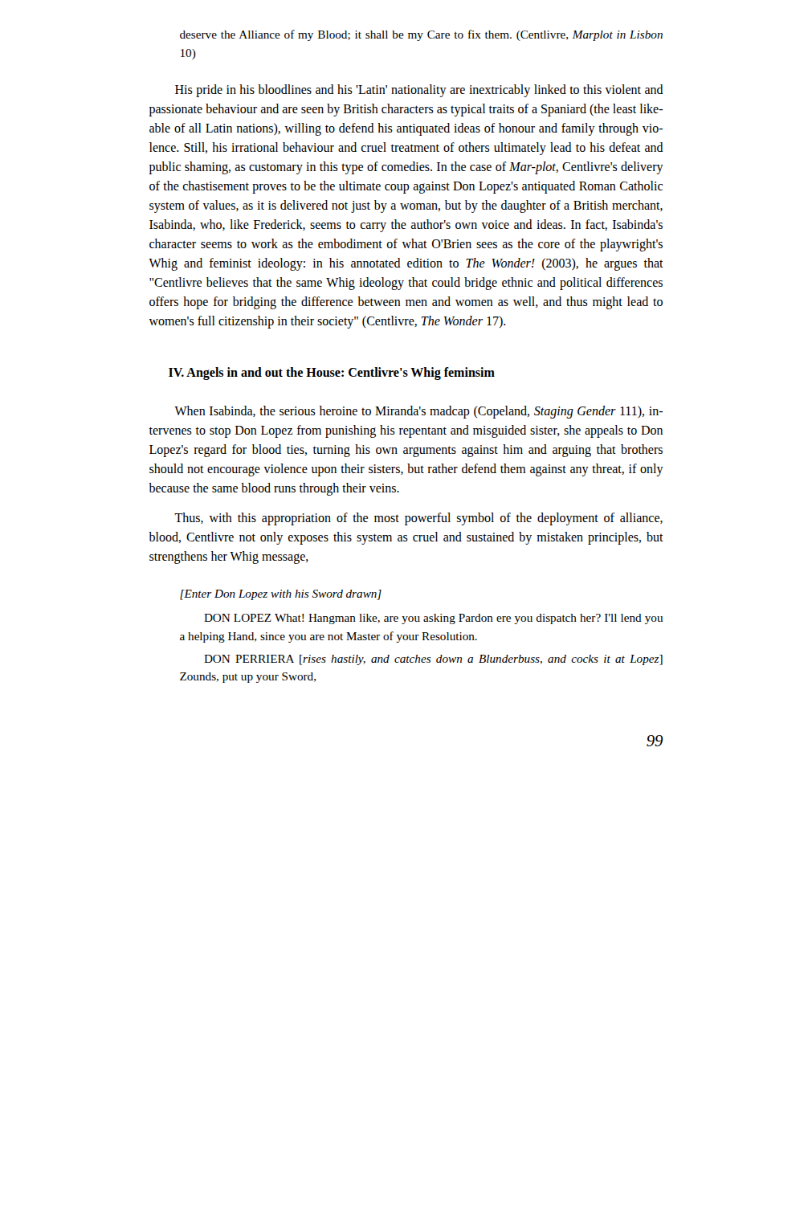deserve the Alliance of my Blood; it shall be my Care to fix them. (Centlivre, Marplot in Lisbon 10)
His pride in his bloodlines and his 'Latin' nationality are inextricably linked to this violent and passionate behaviour and are seen by British characters as typical traits of a Spaniard (the least likeable of all Latin nations), willing to defend his antiquated ideas of honour and family through violence. Still, his irrational behaviour and cruel treatment of others ultimately lead to his defeat and public shaming, as customary in this type of comedies. In the case of Mar-plot, Centlivre's delivery of the chastisement proves to be the ultimate coup against Don Lopez's antiquated Roman Catholic system of values, as it is delivered not just by a woman, but by the daughter of a British merchant, Isabinda, who, like Frederick, seems to carry the author's own voice and ideas. In fact, Isabinda's character seems to work as the embodiment of what O'Brien sees as the core of the playwright's Whig and feminist ideology: in his annotated edition to The Wonder! (2003), he argues that "Centlivre believes that the same Whig ideology that could bridge ethnic and political differences offers hope for bridging the difference between men and women as well, and thus might lead to women's full citizenship in their society" (Centlivre, The Wonder 17).
IV. Angels in and out the House: Centlivre's Whig feminsim
When Isabinda, the serious heroine to Miranda's madcap (Copeland, Staging Gender 111), intervenes to stop Don Lopez from punishing his repentant and misguided sister, she appeals to Don Lopez's regard for blood ties, turning his own arguments against him and arguing that brothers should not encourage violence upon their sisters, but rather defend them against any threat, if only because the same blood runs through their veins.
Thus, with this appropriation of the most powerful symbol of the deployment of alliance, blood, Centlivre not only exposes this system as cruel and sustained by mistaken principles, but strengthens her Whig message,
[Enter Don Lopez with his Sword drawn]
DON LOPEZ What! Hangman like, are you asking Pardon ere you dispatch her? I'll lend you a helping Hand, since you are not Master of your Resolution.
DON PERRIERA [rises hastily, and catches down a Blunderbuss, and cocks it at Lopez] Zounds, put up your Sword,
99